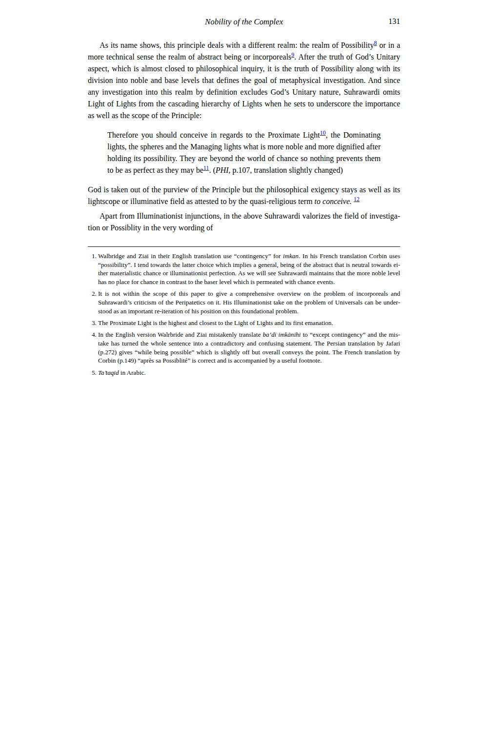131
Nobility of the Complex
As its name shows, this principle deals with a different realm: the realm of Possibility8 or in a more technical sense the realm of abstract being or incorporeals9. After the truth of God’s Unitary aspect, which is almost closed to philosophical inquiry, it is the truth of Possibility along with its division into noble and base levels that defines the goal of metaphysical investigation. And since any investigation into this realm by definition excludes God’s Unitary nature, Suhrawardi omits Light of Lights from the cascading hierarchy of Lights when he sets to underscore the importance as well as the scope of the Principle:
Therefore you should conceive in regards to the Proximate Light10, the Dominating lights, the spheres and the Managing lights what is more noble and more dignified after holding its possibility. They are beyond the world of chance so nothing prevents them to be as perfect as they may be11. (PHI, p.107, translation slightly changed)
God is taken out of the purview of the Principle but the philosophical exigency stays as well as its lightscope or illuminative field as attested to by the quasi-religious term to conceive. 12
Apart from Illuminationist injunctions, in the above Suhrawardi valorizes the field of investigation or Possiblity in the very wording of
Walbridge and Ziai in their English translation use “contingency” for imkan. In his French translation Corbin uses “possibility”. I tend towards the latter choice which implies a general, being of the abstract that is neutral towards either materialistic chance or illuminationist perfection. As we will see Suhrawardi maintains that the more noble level has no place for chance in contrast to the baser level which is permeated with chance events.
It is not within the scope of this paper to give a comprehensive overview on the problem of incorporeals and Suhrawardi’s criticism of the Peripatetics on it. His Illuminationist take on the problem of Universals can be understood as an important re-iteration of his position on this foundational problem.
The Proximate Light is the highest and closest to the Light of Lights and its first emanation.
In the English version Walrbride and Ziai mistakenly translate ba’di imkānihi to “except contingency” and the mistake has turned the whole sentence into a contradictory and confusing statement. The Persian translation by Jafari (p.272) gives “while being possible” which is slightly off but overall conveys the point. The French translation by Corbin (p.149) “après sa Possiblité” is correct and is accompanied by a useful footnote.
Ta’taqid in Arabic.